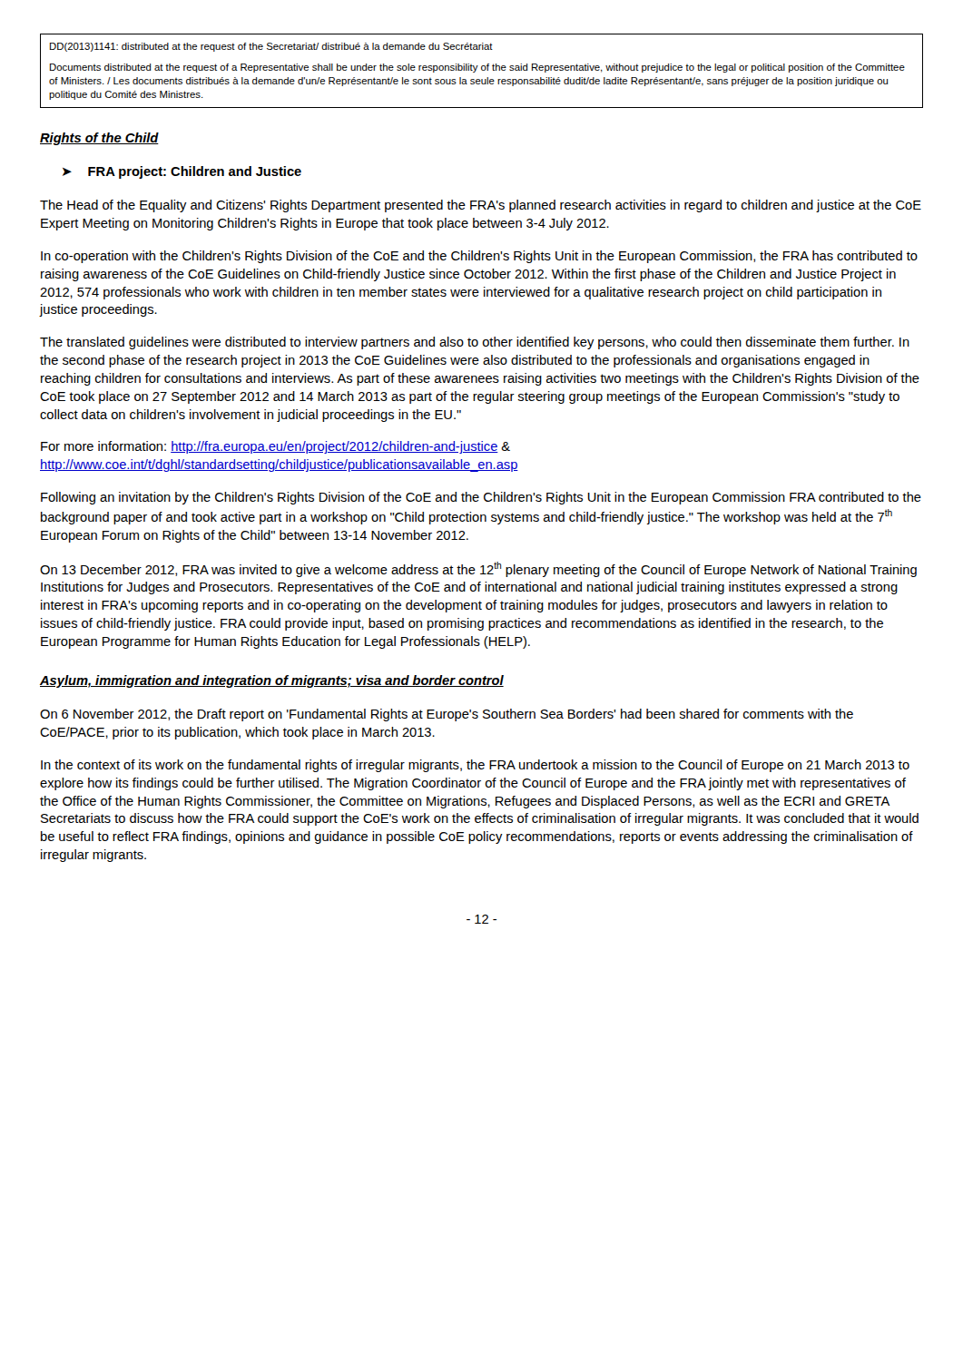DD(2013)1141: distributed at the request of the Secretariat/ distribué à la demande du Secrétariat
Documents distributed at the request of a Representative shall be under the sole responsibility of the said Representative, without prejudice to the legal or political position of the Committee of Ministers. / Les documents distribués à la demande d'un/e Représentant/e le sont sous la seule responsabilité dudit/de ladite Représentant/e, sans préjuger de la position juridique ou politique du Comité des Ministres.
Rights of the Child
➤FRA project: Children and Justice
The Head of the Equality and Citizens' Rights Department presented the FRA's planned research activities in regard to children and justice at the CoE Expert Meeting on Monitoring Children's Rights in Europe that took place between 3-4 July 2012.
In co-operation with the Children's Rights Division of the CoE and the Children's Rights Unit in the European Commission, the FRA has contributed to raising awareness of the CoE Guidelines on Child-friendly Justice since October 2012. Within the first phase of the Children and Justice Project in 2012, 574 professionals who work with children in ten member states were interviewed for a qualitative research project on child participation in justice proceedings.
The translated guidelines were distributed to interview partners and also to other identified key persons, who could then disseminate them further. In the second phase of the research project in 2013 the CoE Guidelines were also distributed to the professionals and organisations engaged in reaching children for consultations and interviews. As part of these awarenees raising activities two meetings with the Children's Rights Division of the CoE took place on 27 September 2012 and 14 March 2013 as part of the regular steering group meetings of the European Commission's "study to collect data on children's involvement in judicial proceedings in the EU."
For more information: http://fra.europa.eu/en/project/2012/children-and-justice &
http://www.coe.int/t/dghl/standardsetting/childjustice/publicationsavailable_en.asp
Following an invitation by the Children's Rights Division of the CoE and the Children's Rights Unit in the European Commission FRA contributed to the background paper of and took active part in a workshop on "Child protection systems and child-friendly justice." The workshop was held at the 7th European Forum on Rights of the Child" between 13-14 November 2012.
On 13 December 2012, FRA was invited to give a welcome address at the 12th plenary meeting of the Council of Europe Network of National Training Institutions for Judges and Prosecutors. Representatives of the CoE and of international and national judicial training institutes expressed a strong interest in FRA's upcoming reports and in co-operating on the development of training modules for judges, prosecutors and lawyers in relation to issues of child-friendly justice. FRA could provide input, based on promising practices and recommendations as identified in the research, to the European Programme for Human Rights Education for Legal Professionals (HELP).
Asylum, immigration and integration of migrants; visa and border control
On 6 November 2012, the Draft report on 'Fundamental Rights at Europe's Southern Sea Borders' had been shared for comments with the CoE/PACE, prior to its publication, which took place in March 2013.
In the context of its work on the fundamental rights of irregular migrants, the FRA undertook a mission to the Council of Europe on 21 March 2013 to explore how its findings could be further utilised. The Migration Coordinator of the Council of Europe and the FRA jointly met with representatives of the Office of the Human Rights Commissioner, the Committee on Migrations, Refugees and Displaced Persons, as well as the ECRI and GRETA Secretariats to discuss how the FRA could support the CoE's work on the effects of criminalisation of irregular migrants. It was concluded that it would be useful to reflect FRA findings, opinions and guidance in possible CoE policy recommendations, reports or events addressing the criminalisation of irregular migrants.
- 12 -